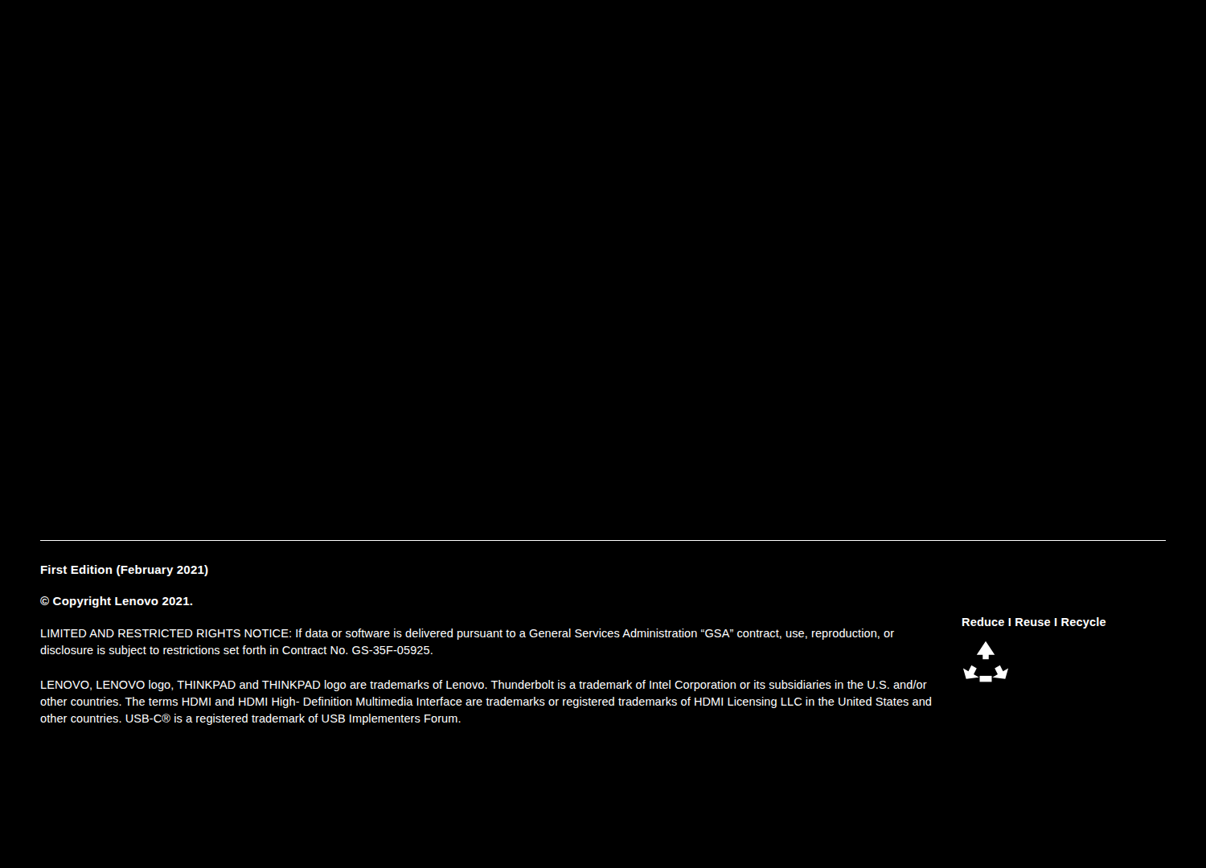First Edition (February 2021)
© Copyright Lenovo 2021.
LIMITED AND RESTRICTED RIGHTS NOTICE: If data or software is delivered pursuant to a General Services Administration “GSA” contract, use, reproduction, or disclosure is subject to restrictions set forth in Contract No. GS-35F-05925.
LENOVO, LENOVO logo, THINKPAD and THINKPAD logo are trademarks of Lenovo. Thunderbolt is a trademark of Intel Corporation or its subsidiaries in the U.S. and/or other countries. The terms HDMI and HDMI High- Definition Multimedia Interface are trademarks or registered trademarks of HDMI Licensing LLC in the United States and other countries. USB-C® is a registered trademark of USB Implementers Forum.
Reduce I Reuse I Recycle